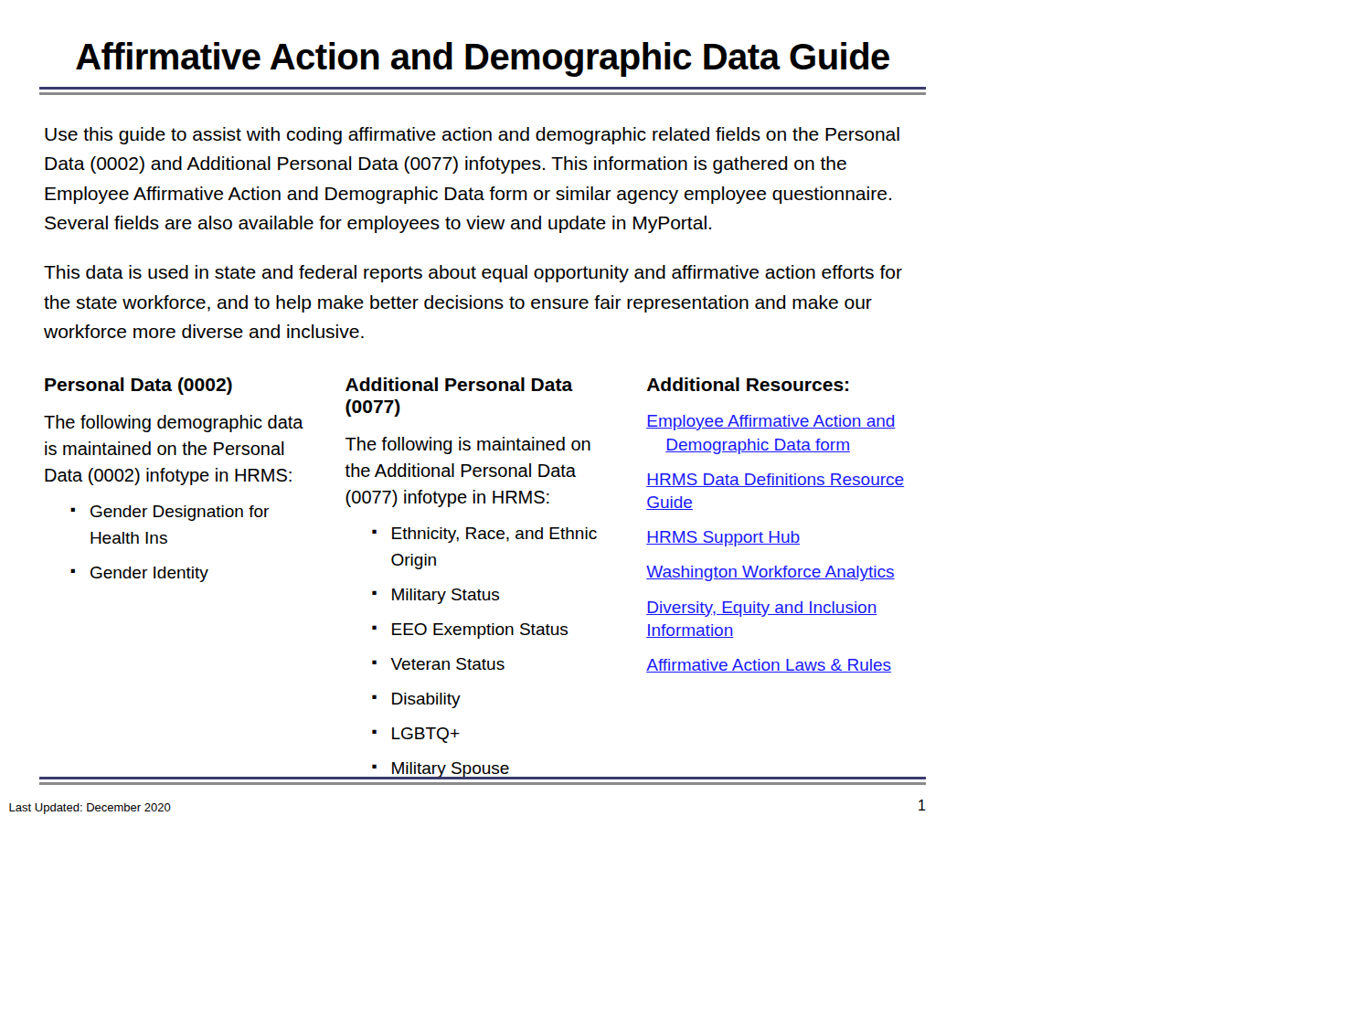Affirmative Action and Demographic Data Guide
Use this guide to assist with coding affirmative action and demographic related fields on the Personal Data (0002) and Additional Personal Data (0077) infotypes. This information is gathered on the Employee Affirmative Action and Demographic Data form or similar agency employee questionnaire. Several fields are also available for employees to view and update in MyPortal.
This data is used in state and federal reports about equal opportunity and affirmative action efforts for the state workforce, and to help make better decisions to ensure fair representation and make our workforce more diverse and inclusive.
Personal Data (0002)
The following demographic data is maintained on the Personal Data (0002) infotype in HRMS:
Gender Designation for Health Ins
Gender Identity
Additional Personal Data (0077)
The following is maintained on the Additional Personal Data (0077) infotype in HRMS:
Ethnicity, Race, and Ethnic Origin
Military Status
EEO Exemption Status
Veteran Status
Disability
LGBTQ+
Military Spouse
Additional Resources:
Employee Affirmative Action andDemographic Data form HRMS Data Definitions Resource Guide HRMS Support Hub Washington Workforce Analytics Diversity, Equity and Inclusion Information Affirmative Action Laws & Rules
Last Updated: December 2020 1